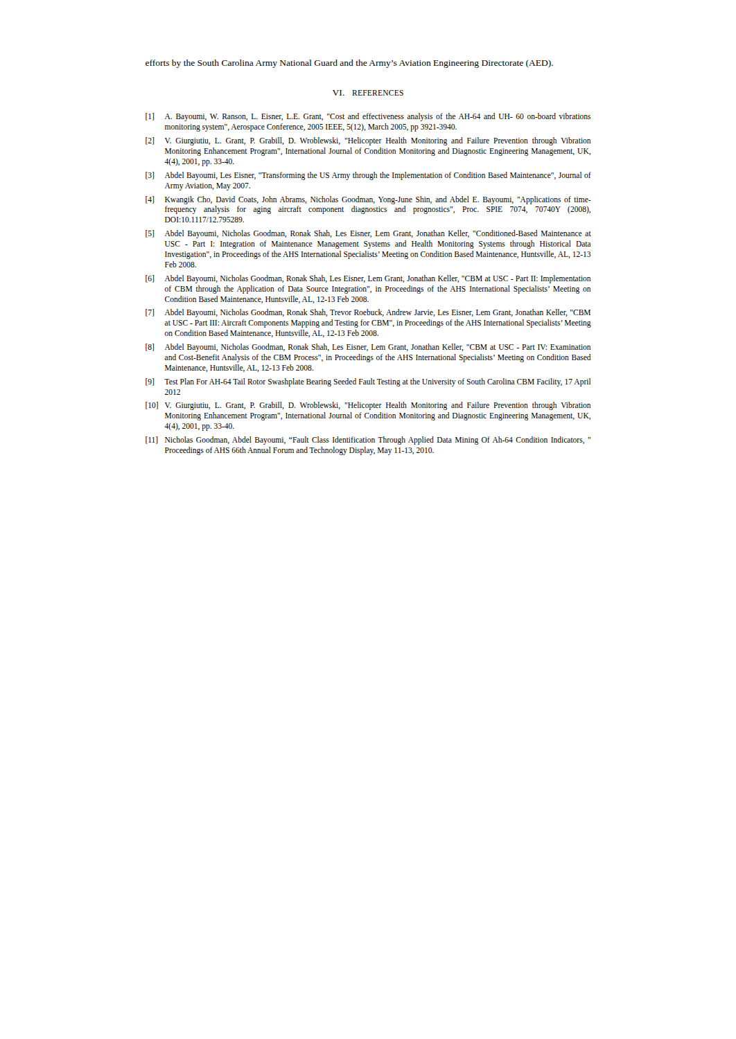efforts by the South Carolina Army National Guard and the Army’s Aviation Engineering Directorate (AED).
VI. REFERENCES
A. Bayoumi, W. Ranson, L. Eisner, L.E. Grant, "Cost and effectiveness analysis of the AH-64 and UH- 60 on-board vibrations monitoring system", Aerospace Conference, 2005 IEEE, 5(12), March 2005, pp 3921-3940.
V. Giurgiutiu, L. Grant, P. Grabill, D. Wroblewski, "Helicopter Health Monitoring and Failure Prevention through Vibration Monitoring Enhancement Program", International Journal of Condition Monitoring and Diagnostic Engineering Management, UK, 4(4), 2001, pp. 33-40.
Abdel Bayoumi, Les Eisner, "Transforming the US Army through the Implementation of Condition Based Maintenance", Journal of Army Aviation, May 2007.
Kwangik Cho, David Coats, John Abrams, Nicholas Goodman, Yong-June Shin, and Abdel E. Bayoumi, "Applications of time-frequency analysis for aging aircraft component diagnostics and prognostics", Proc. SPIE 7074, 70740Y (2008), DOI:10.1117/12.795289.
Abdel Bayoumi, Nicholas Goodman, Ronak Shah, Les Eisner, Lem Grant, Jonathan Keller, "Conditioned-Based Maintenance at USC - Part I: Integration of Maintenance Management Systems and Health Monitoring Systems through Historical Data Investigation", in Proceedings of the AHS International Specialists’ Meeting on Condition Based Maintenance, Huntsville, AL, 12-13 Feb 2008.
Abdel Bayoumi, Nicholas Goodman, Ronak Shah, Les Eisner, Lem Grant, Jonathan Keller, "CBM at USC - Part II: Implementation of CBM through the Application of Data Source Integration", in Proceedings of the AHS International Specialists’ Meeting on Condition Based Maintenance, Huntsville, AL, 12-13 Feb 2008.
Abdel Bayoumi, Nicholas Goodman, Ronak Shah, Trevor Roebuck, Andrew Jarvie, Les Eisner, Lem Grant, Jonathan Keller, "CBM at USC - Part III: Aircraft Components Mapping and Testing for CBM", in Proceedings of the AHS International Specialists’ Meeting on Condition Based Maintenance, Huntsville, AL, 12-13 Feb 2008.
Abdel Bayoumi, Nicholas Goodman, Ronak Shah, Les Eisner, Lem Grant, Jonathan Keller, "CBM at USC - Part IV: Examination and Cost-Benefit Analysis of the CBM Process", in Proceedings of the AHS International Specialists’ Meeting on Condition Based Maintenance, Huntsville, AL, 12-13 Feb 2008.
Test Plan For AH-64 Tail Rotor Swashplate Bearing Seeded Fault Testing at the University of South Carolina CBM Facility, 17 April 2012
V. Giurgiutiu, L. Grant, P. Grabill, D. Wroblewski, "Helicopter Health Monitoring and Failure Prevention through Vibration Monitoring Enhancement Program", International Journal of Condition Monitoring and Diagnostic Engineering Management, UK, 4(4), 2001, pp. 33-40.
Nicholas Goodman, Abdel Bayoumi, “Fault Class Identification Through Applied Data Mining Of Ah-64 Condition Indicators, " Proceedings of AHS 66th Annual Forum and Technology Display, May 11-13, 2010.